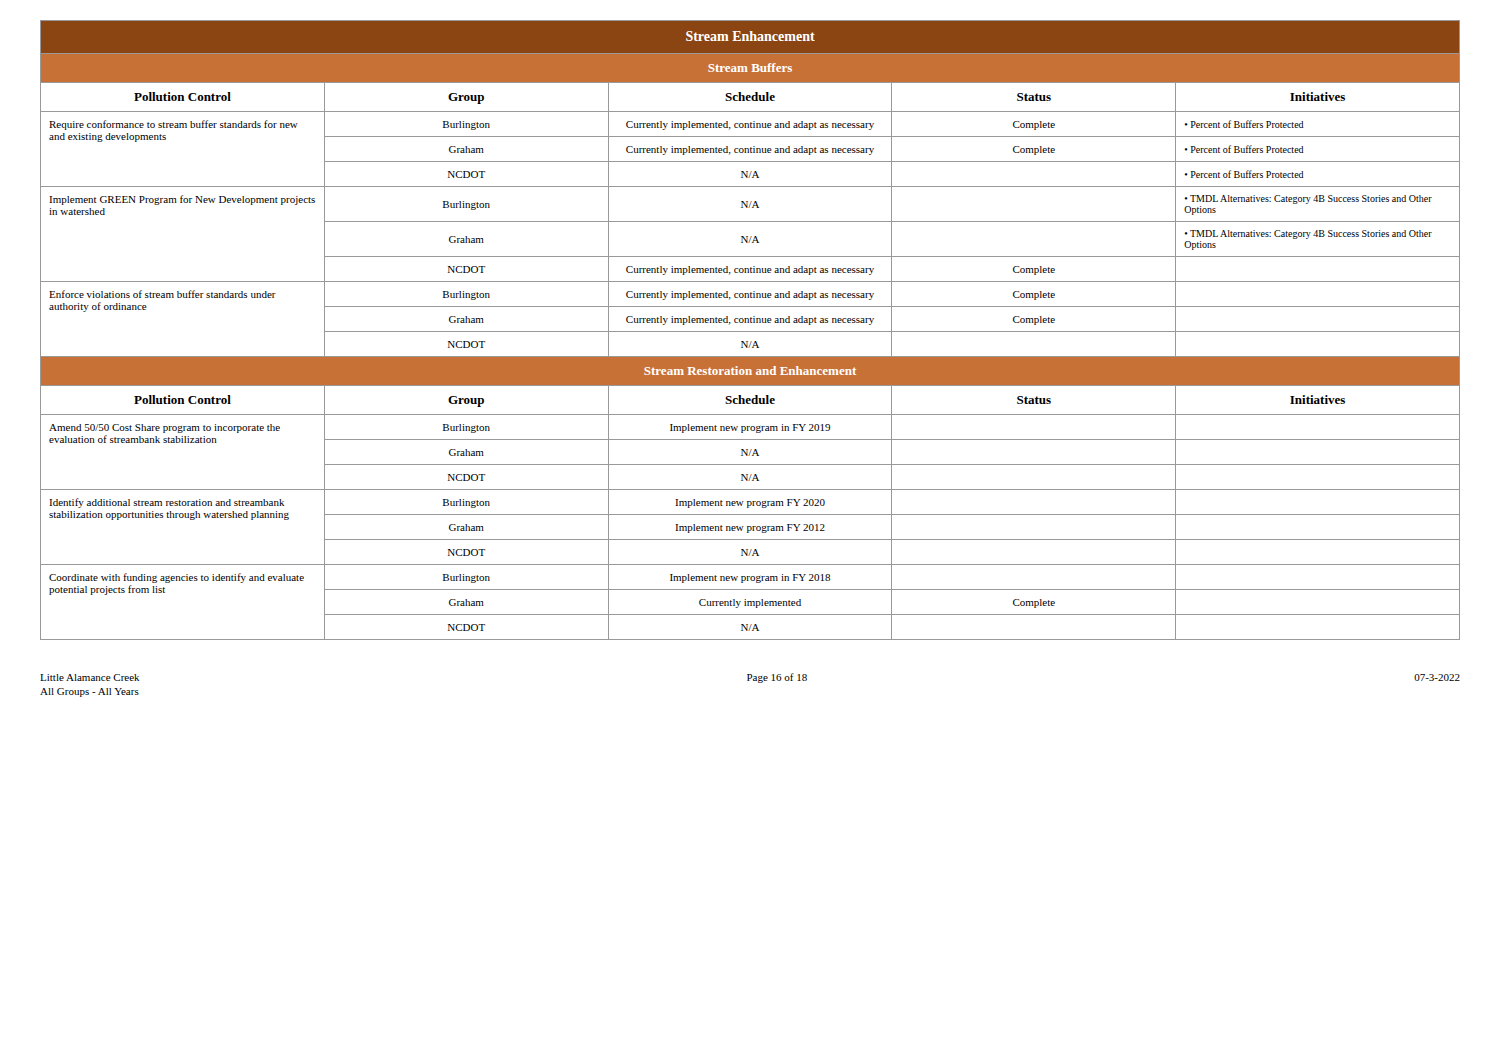| Stream Enhancement |
| Stream Buffers |
| Pollution Control | Group | Schedule | Status | Initiatives |
| Require conformance to stream buffer standards for new and existing developments | Burlington | Currently implemented, continue and adapt as necessary | Complete | • Percent of Buffers Protected |
| Graham | Currently implemented, continue and adapt as necessary | Complete | • Percent of Buffers Protected |
| NCDOT | N/A | | • Percent of Buffers Protected |
| Implement GREEN Program for New Development projects in watershed | Burlington | N/A | | • TMDL Alternatives: Category 4B Success Stories and Other Options |
| Graham | N/A | | • TMDL Alternatives: Category 4B Success Stories and Other Options |
| NCDOT | Currently implemented, continue and adapt as necessary | Complete | |
| Enforce violations of stream buffer standards under authority of ordinance | Burlington | Currently implemented, continue and adapt as necessary | Complete | |
| Graham | Currently implemented, continue and adapt as necessary | Complete | |
| NCDOT | N/A | | |
| Stream Restoration and Enhancement |
| Pollution Control | Group | Schedule | Status | Initiatives |
| Amend 50/50 Cost Share program to incorporate the evaluation of streambank stabilization | Burlington | Implement new program in FY 2019 | | |
| Graham | N/A | | |
| NCDOT | N/A | | |
| Identify additional stream restoration and streambank stabilization opportunities through watershed planning | Burlington | Implement new program FY 2020 | | |
| Graham | Implement new program FY 2012 | | |
| NCDOT | N/A | | |
| Coordinate with funding agencies to identify and evaluate potential projects from list | Burlington | Implement new program in FY 2018 | | |
| Graham | Currently implemented | Complete | |
| NCDOT | N/A | | |
Little Alamance Creek
All Groups - All Years
Page 16 of 18
07-3-2022